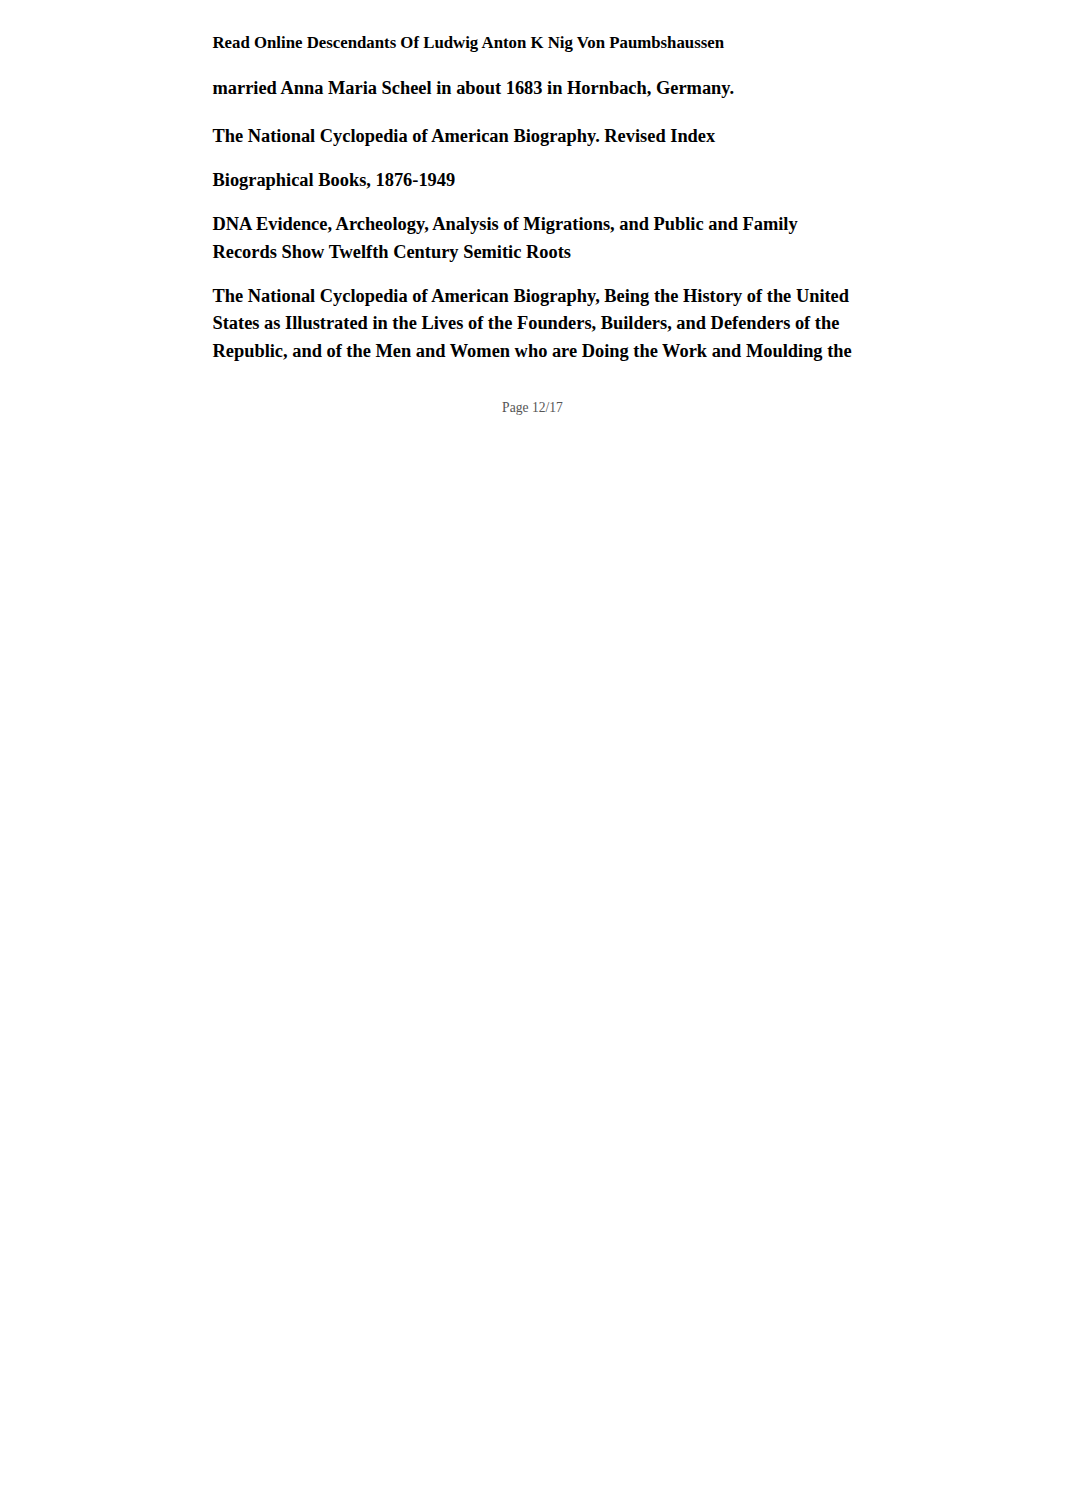Read Online Descendants Of Ludwig Anton K Nig Von Paumbshaussen
married Anna Maria Scheel in about 1683 in Hornbach, Germany.
The National Cyclopedia of American Biography. Revised Index
Biographical Books, 1876-1949
DNA Evidence, Archeology, Analysis of Migrations, and Public and Family Records Show Twelfth Century Semitic Roots
The National Cyclopedia of American Biography, Being the History of the United States as Illustrated in the Lives of the Founders, Builders, and Defenders of the Republic, and of the Men and Women who are Doing the Work and Moulding the
Page 12/17